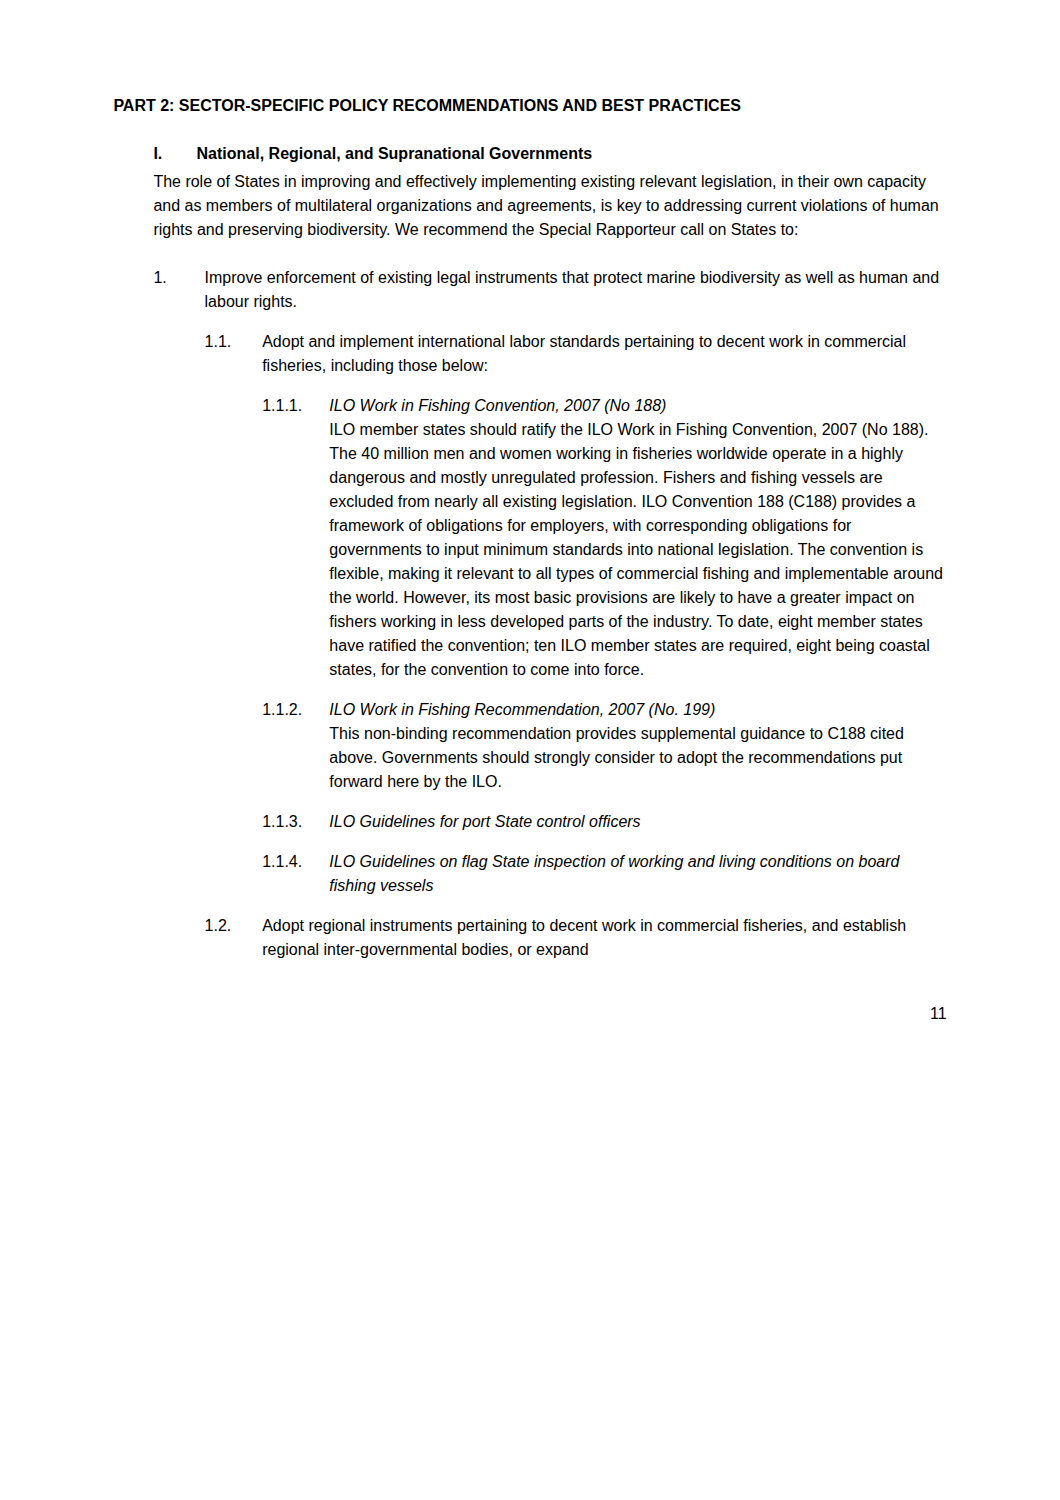Part 2: Sector-Specific Policy Recommendations and Best Practices
I. National, Regional, and Supranational Governments
The role of States in improving and effectively implementing existing relevant legislation, in their own capacity and as members of multilateral organizations and agreements, is key to addressing current violations of human rights and preserving biodiversity. We recommend the Special Rapporteur call on States to:
1. Improve enforcement of existing legal instruments that protect marine biodiversity as well as human and labour rights.
1.1. Adopt and implement international labor standards pertaining to decent work in commercial fisheries, including those below:
1.1.1. ILO Work in Fishing Convention, 2007 (No 188)
ILO member states should ratify the ILO Work in Fishing Convention, 2007 (No 188). The 40 million men and women working in fisheries worldwide operate in a highly dangerous and mostly unregulated profession. Fishers and fishing vessels are excluded from nearly all existing legislation. ILO Convention 188 (C188) provides a framework of obligations for employers, with corresponding obligations for governments to input minimum standards into national legislation. The convention is flexible, making it relevant to all types of commercial fishing and implementable around the world. However, its most basic provisions are likely to have a greater impact on fishers working in less developed parts of the industry. To date, eight member states have ratified the convention; ten ILO member states are required, eight being coastal states, for the convention to come into force.
1.1.2. ILO Work in Fishing Recommendation, 2007 (No. 199)
This non-binding recommendation provides supplemental guidance to C188 cited above. Governments should strongly consider to adopt the recommendations put forward here by the ILO.
1.1.3. ILO Guidelines for port State control officers
1.1.4. ILO Guidelines on flag State inspection of working and living conditions on board fishing vessels
1.2. Adopt regional instruments pertaining to decent work in commercial fisheries, and establish regional inter-governmental bodies, or expand
11